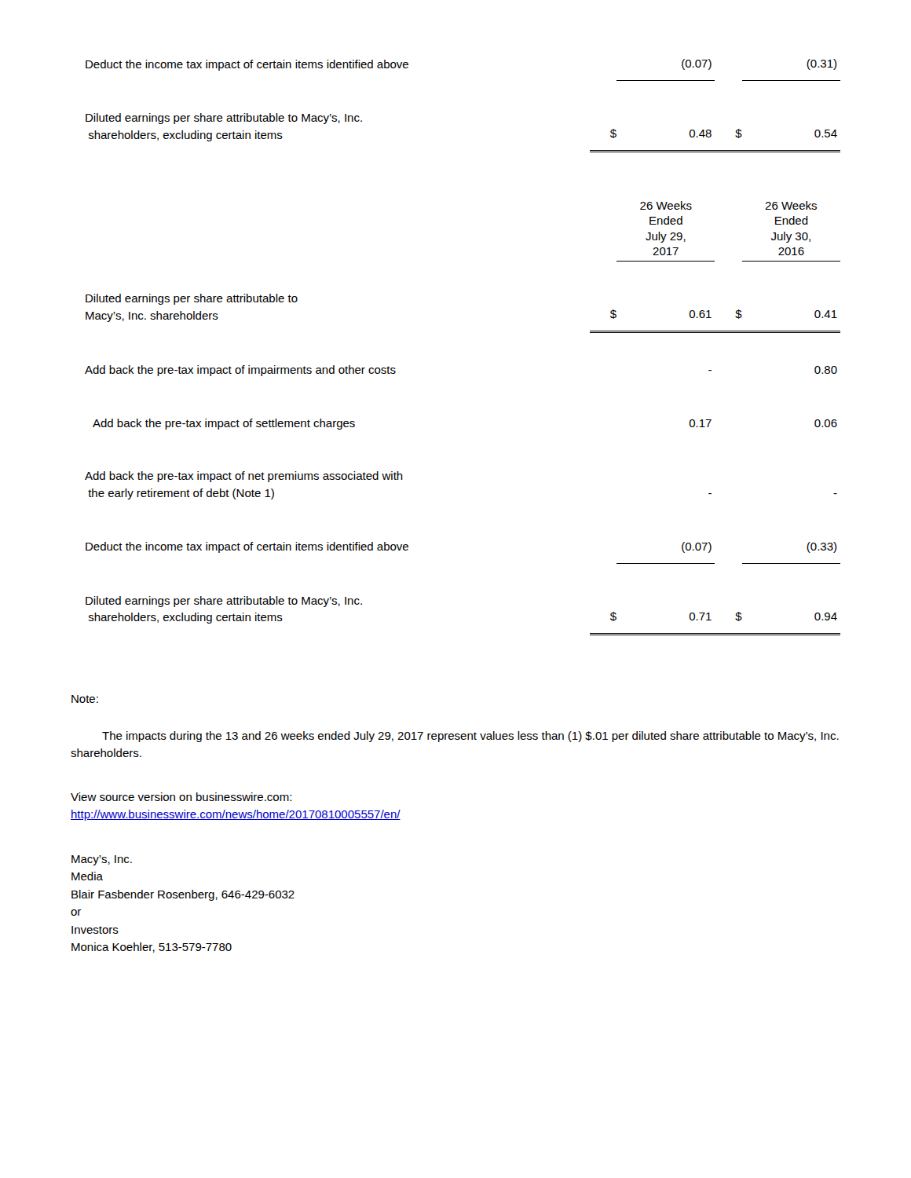| Deduct the income tax impact of certain items identified above | | (0.07) | | (0.31) |
| Diluted earnings per share attributable to Macy’s, Inc. shareholders, excluding certain items | $ | 0.48 | $ | 0.54 |
| | | 26 Weeks Ended July 29, 2017 | | 26 Weeks Ended July 30, 2016 |
| Diluted earnings per share attributable to Macy’s, Inc. shareholders | $ | 0.61 | $ | 0.41 |
| Add back the pre-tax impact of impairments and other costs | | - | | 0.80 |
| Add back the pre-tax impact of settlement charges | | 0.17 | | 0.06 |
| Add back the pre-tax impact of net premiums associated with the early retirement of debt (Note 1) | | - | | - |
| Deduct the income tax impact of certain items identified above | | (0.07) | | (0.33) |
| Diluted earnings per share attributable to Macy’s, Inc. shareholders, excluding certain items | $ | 0.71 | $ | 0.94 |
Note:
The impacts during the 13 and 26 weeks ended July 29, 2017 represent values less than (1) $.01 per diluted share attributable to Macy’s, Inc. shareholders.
View source version on businesswire.com:
http://www.businesswire.com/news/home/20170810005557/en/
Macy’s, Inc.
Media
Blair Fasbender Rosenberg, 646-429-6032
or
Investors
Monica Koehler, 513-579-7780